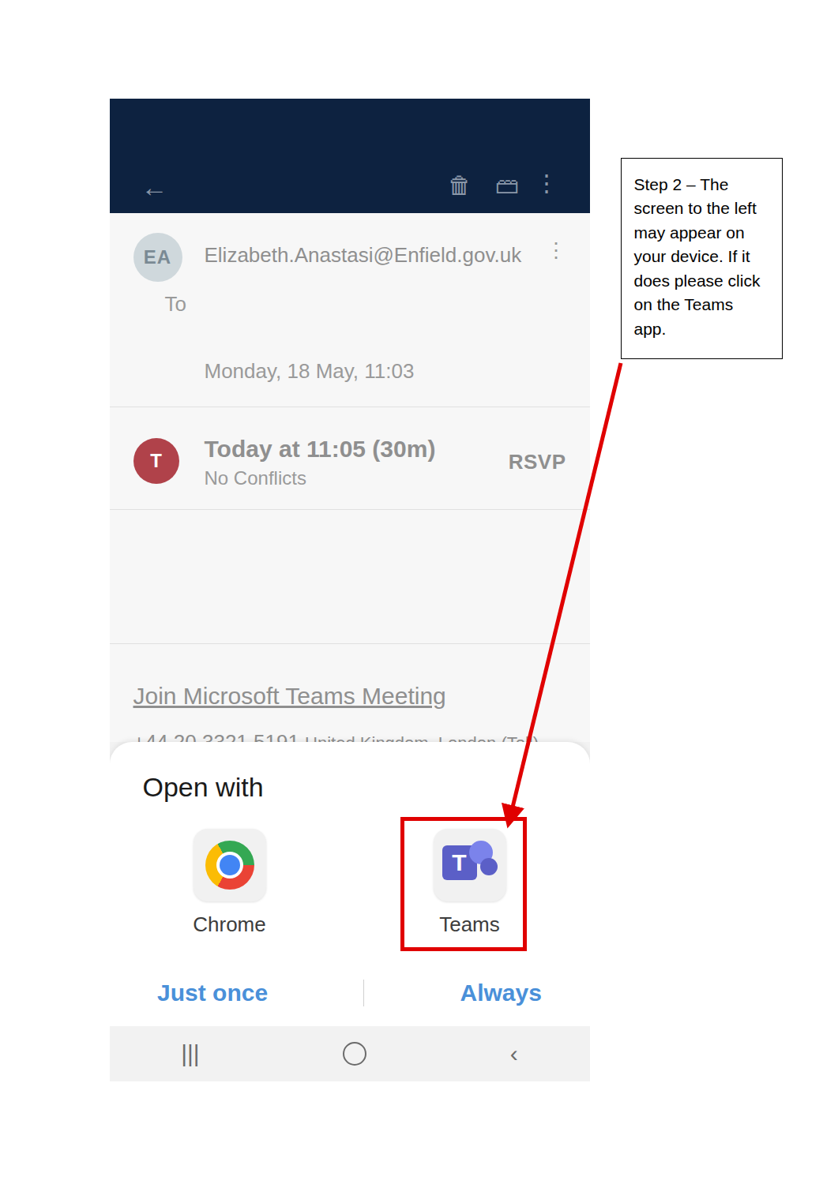← 🗑 🗃 ⋮
EA
Elizabeth.Anastasi@Enfield.gov.uk
⋮
To
Monday, 18 May, 11:03
T
Today at 11:05 (30m)
No Conflicts
RSVP
Join Microsoft Teams Meeting
+44 20 3321 5191 United Kingdom, London (Toll)
Open with
Chrome
T
Teams
Just once
Always
|||
‹
Step 2 – The screen to the left may appear on your device. If it does please click on the Teams app.